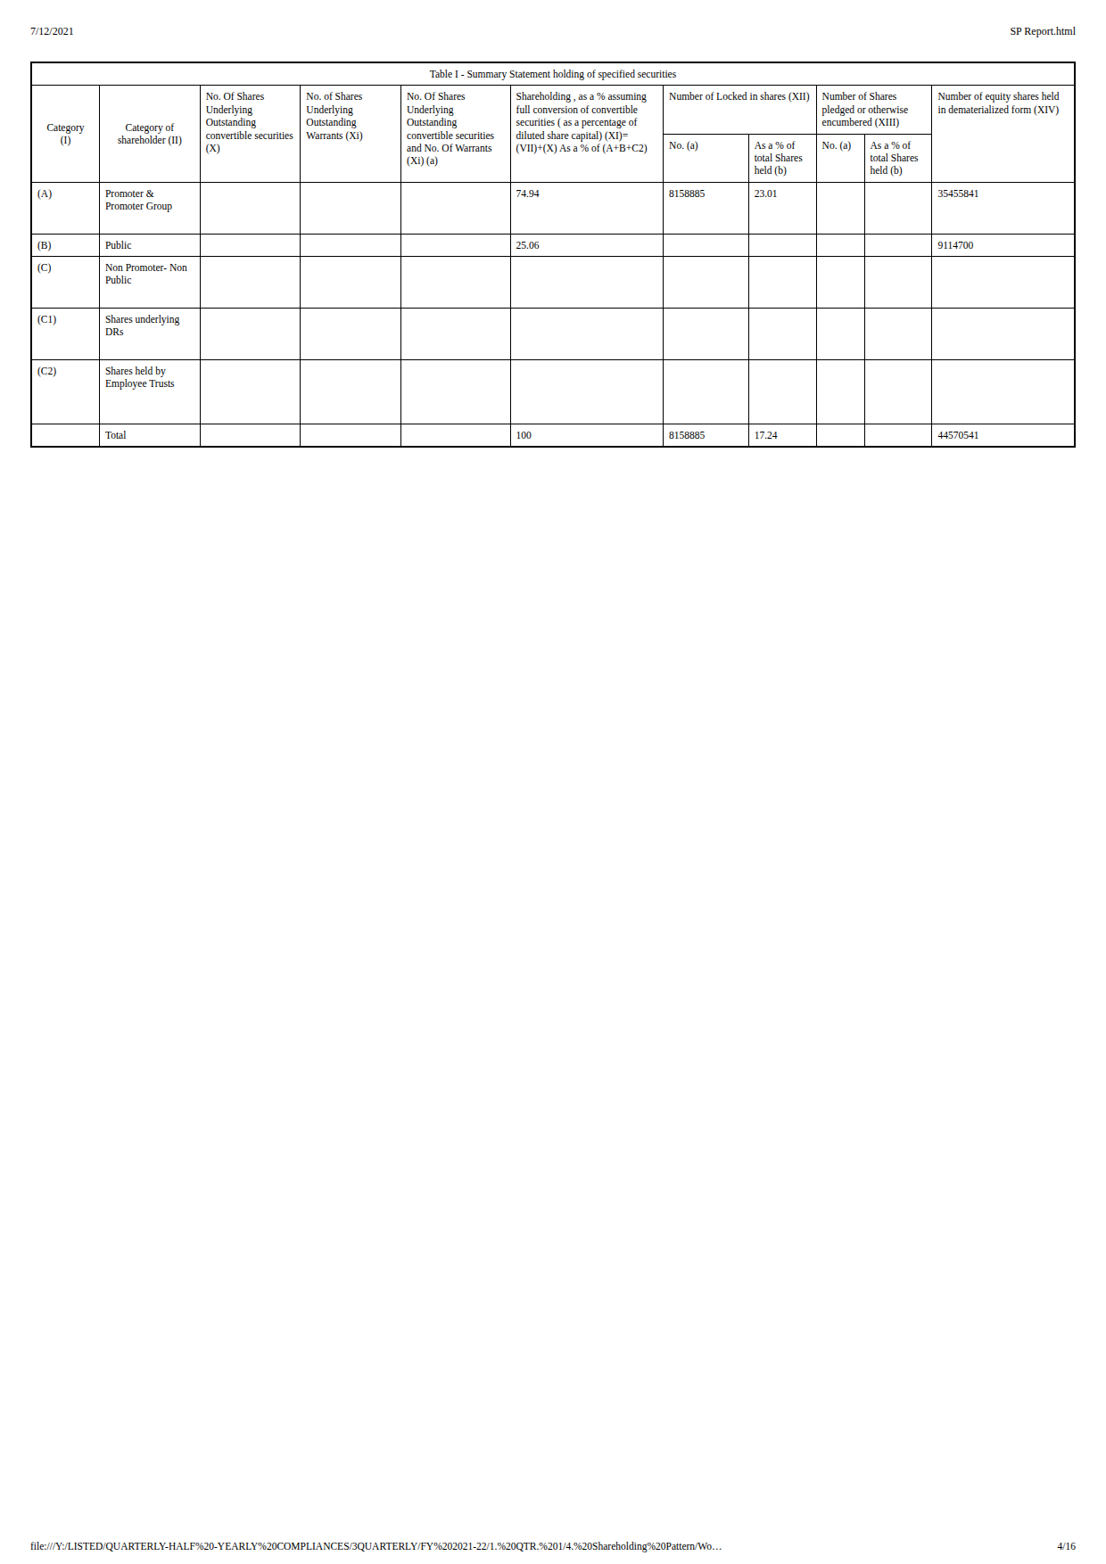7/12/2021
SP Report.html
| Table I - Summary Statement holding of specified securities |
| Category (I) | Category of shareholder (II) | No. Of Shares Underlying Outstanding convertible securities (X) | No. of Shares Underlying Outstanding Warrants (Xi) | No. Of Shares Underlying Outstanding convertible securities and No. Of Warrants (Xi) (a) | Shareholding , as a % assuming full conversion of convertible securities ( as a percentage of diluted share capital) (XI)= (VII)+(X) As a % of (A+B+C2) | Number of Locked in shares (XII) | Number of Shares pledged or otherwise encumbered (XIII) | Number of equity shares held in dematerialized form (XIV) |
| No. (a) | As a % of total Shares held (b) | No. (a) | As a % of total Shares held (b) |
| (A) | Promoter & Promoter Group | | | | 74.94 | 8158885 | 23.01 | | | 35455841 |
| (B) | Public | | | | 25.06 | | | | | 9114700 |
| (C) | Non Promoter- Non Public | | | | | | | | | |
| (C1) | Shares underlying DRs | | | | | | | | | |
| (C2) | Shares held by Employee Trusts | | | | | | | | | |
| | Total | | | | 100 | 8158885 | 17.24 | | | 44570541 |
file:///Y:/LISTED/QUARTERLY-HALF%20-YEARLY%20COMPLIANCES/3QUARTERLY/FY%202021-22/1.%20QTR.%201/4.%20Shareholding%20Pattern/Wo…
4/16